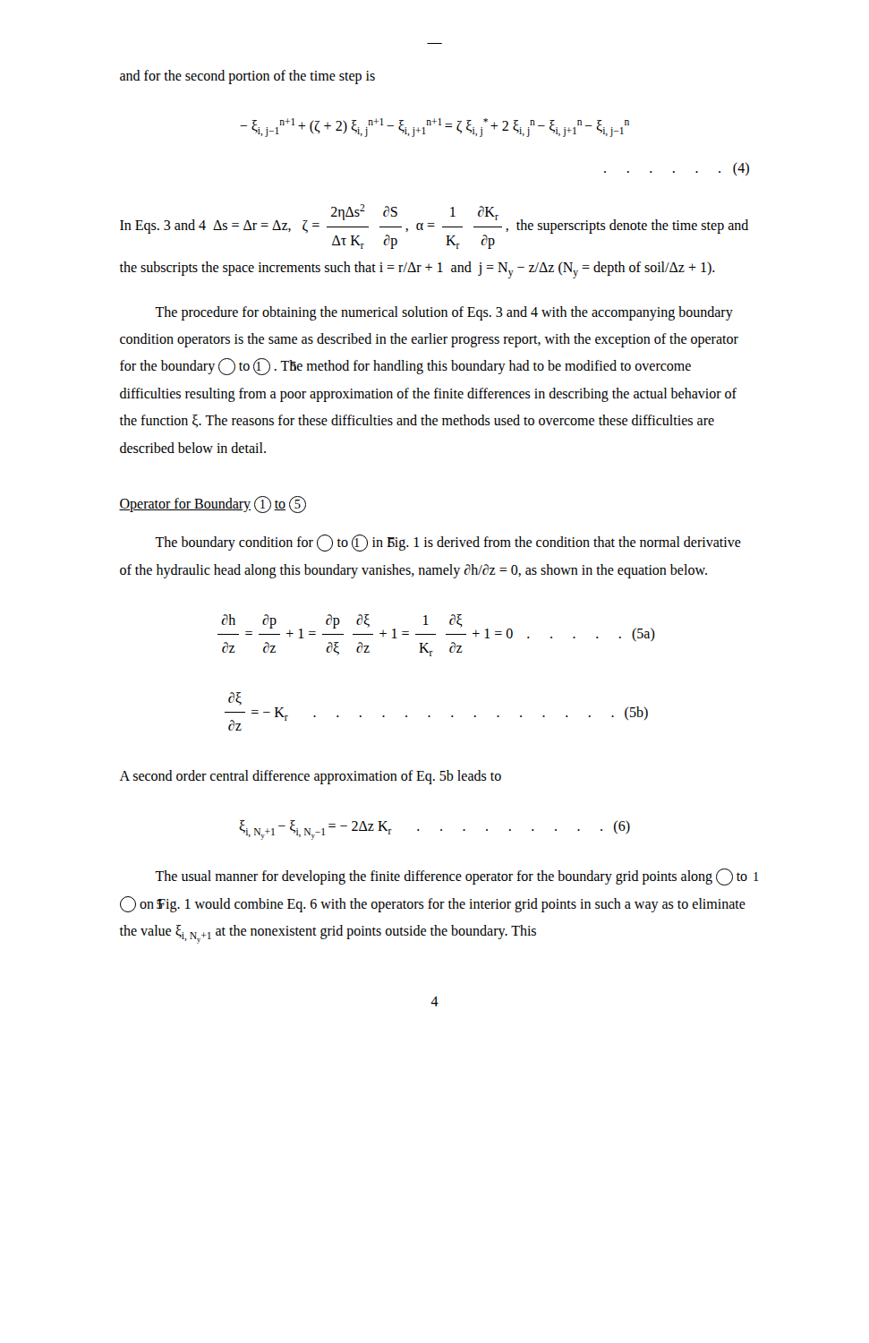—
and for the second portion of the time step is
− ξi, j−1n+1 + (ζ + 2) ξi, jn+1 − ξi, j+1n+1 = ζ ξi, j* + 2 ξi, jn − ξi, j+1n − ξi, j−1n
. . . . . . (4)
In Eqs. 3 and 4 Δs = Δr = Δz, ζ = 2ηΔs2 Δτ Kr ∂S ∂p , α = 1 Kr ∂Kr ∂p , the superscripts denote the time step and the subscripts the space increments such that i = r/Δr + 1 and j = Ny − z/Δz (Ny = depth of soil/Δz + 1).
The procedure for obtaining the numerical solution of Eqs. 3 and 4 with the accompanying boundary condition operators is the same as described in the earlier progress report, with the exception of the operator for the boundary 1 to 5 . The method for handling this boundary had to be modified to overcome difficulties resulting from a poor approximation of the finite differences in describing the actual behavior of the function ξ. The reasons for these difficulties and the methods used to overcome these difficulties are described below in detail.
Operator for Boundary 1 to 5
The boundary condition for 1 to 5 in Fig. 1 is derived from the condition that the normal derivative of the hydraulic head along this boundary vanishes, namely ∂h/∂z = 0, as shown in the equation below.
∂h∂z = ∂p∂z + 1 = ∂p∂ξ ∂ξ∂z + 1 = 1 Kr ∂ξ∂z + 1 = 0 . . . . . (5a)
∂ξ∂z = − Kr . . . . . . . . . . . . . . (5b)
A second order central difference approximation of Eq. 5b leads to
ξi, Ny+1 − ξi, Ny−1 = − 2Δz Kr . . . . . . . . . (6)
The usual manner for developing the finite difference operator for the boundary grid points along 1 to 5 on Fig. 1 would combine Eq. 6 with the operators for the interior grid points in such a way as to eliminate the value ξi, Ny+1 at the nonexistent grid points outside the boundary. This
4